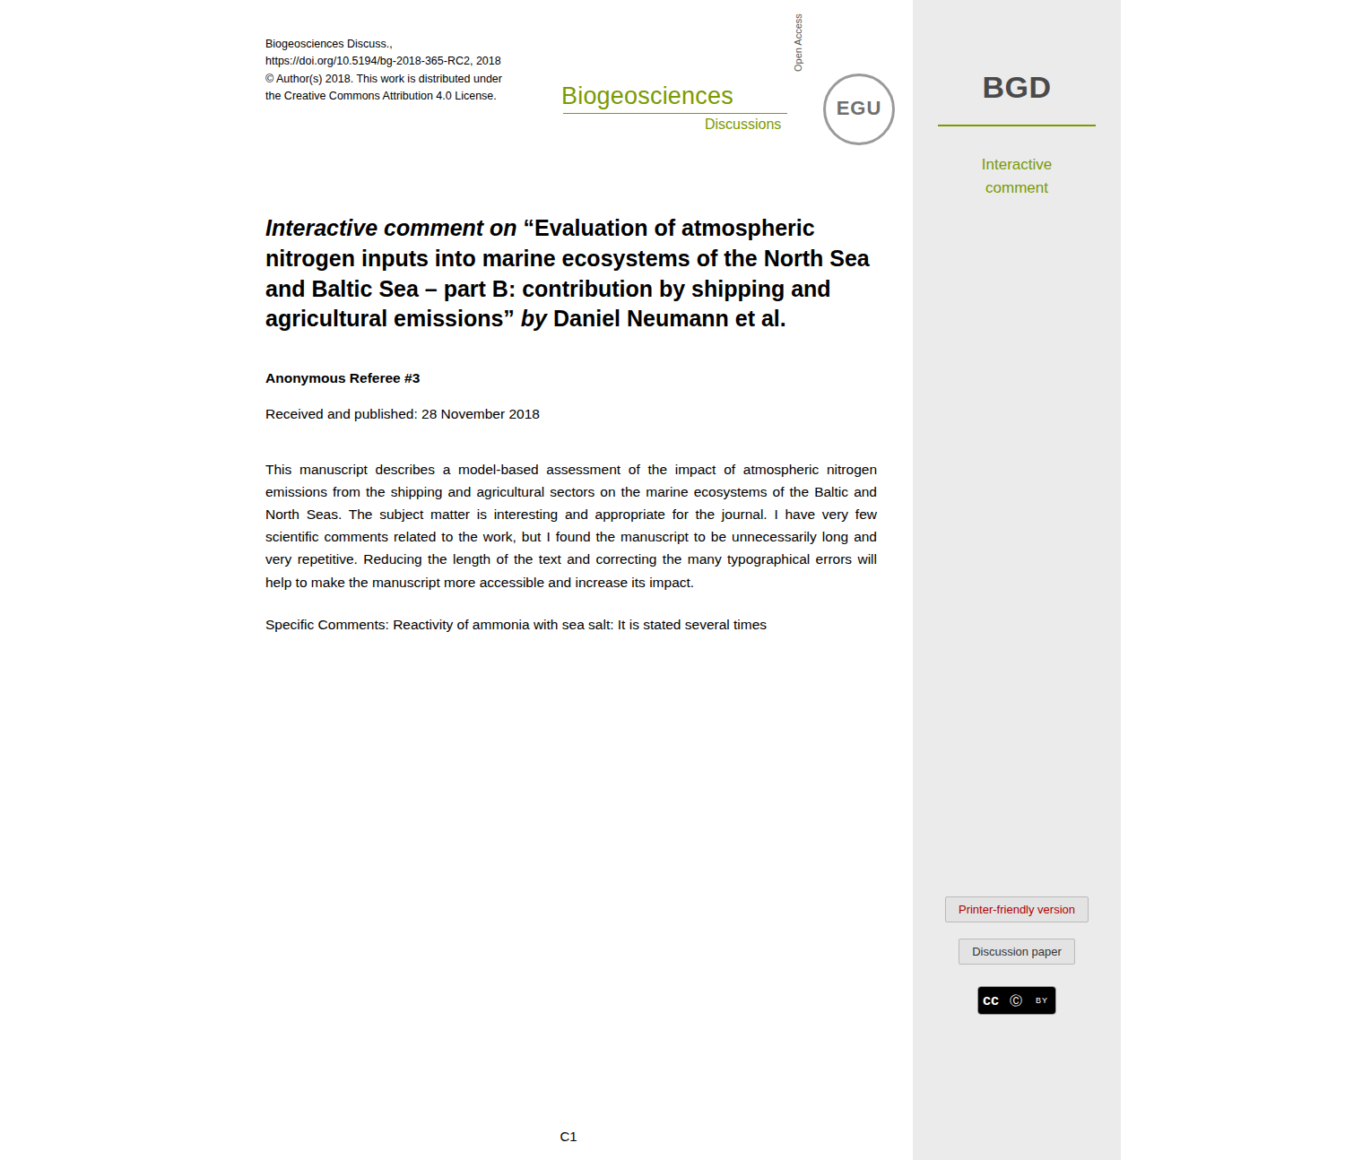BGD
Interactive
comment
Printer-friendly version
Discussion paper
cc Ⓒ BY
Biogeosciences Discuss.,
https://doi.org/10.5194/bg-2018-365-RC2, 2018
© Author(s) 2018. This work is distributed under
the Creative Commons Attribution 4.0 License.
Biogeosciences Discussions Open Access EGU
Interactive comment on “Evaluation of atmospheric nitrogen inputs into marine ecosystems of the North Sea and Baltic Sea – part B: contribution by shipping and agricultural emissions” by Daniel Neumann et al.
Anonymous Referee #3
Received and published: 28 November 2018
This manuscript describes a model-based assessment of the impact of atmospheric nitrogen emissions from the shipping and agricultural sectors on the marine ecosystems of the Baltic and North Seas. The subject matter is interesting and appropriate for the journal. I have very few scientific comments related to the work, but I found the manuscript to be unnecessarily long and very repetitive. Reducing the length of the text and correcting the many typographical errors will help to make the manuscript more accessible and increase its impact.
Specific Comments: Reactivity of ammonia with sea salt: It is stated several times
C1